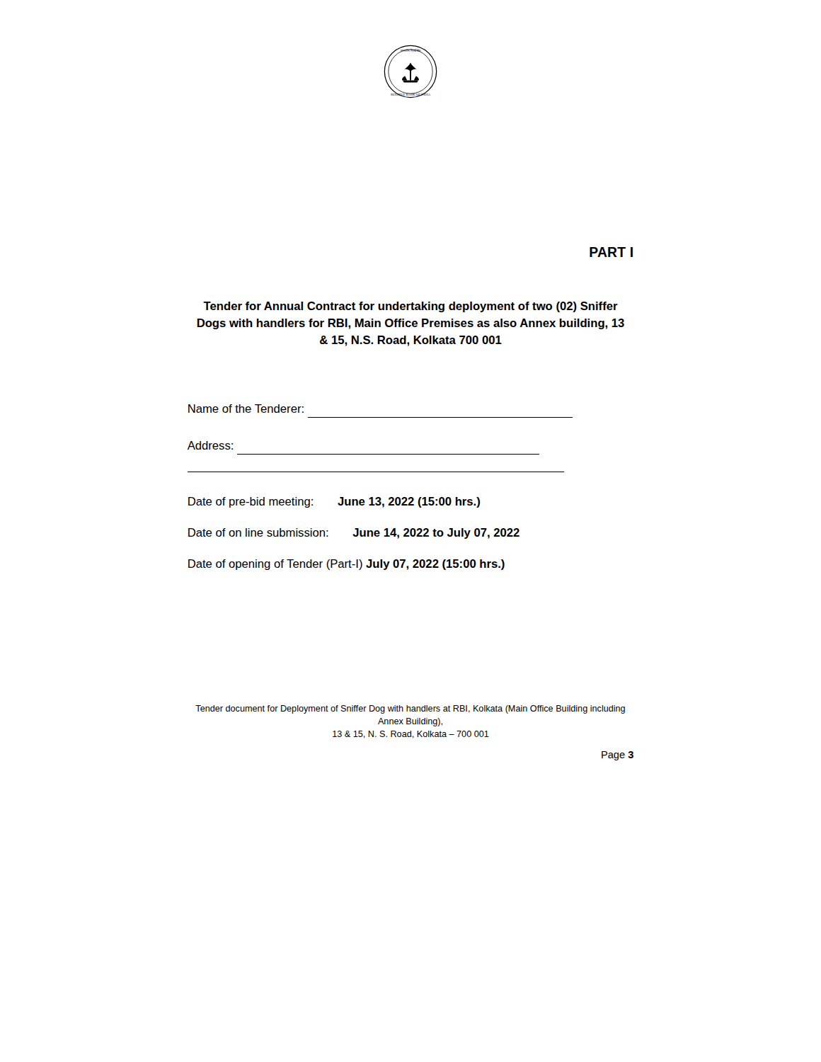PART I
Tender for Annual Contract for undertaking deployment of two (02) Sniffer Dogs with handlers for RBI, Main Office Premises as also Annex building, 13 & 15, N.S. Road, Kolkata 700 001
Name of the Tenderer:
Address:
Date of pre-bid meeting: June 13, 2022 (15:00 hrs.)
Date of on line submission: June 14, 2022 to July 07, 2022
Date of opening of Tender (Part-I) July 07, 2022 (15:00 hrs.)
Tender document for Deployment of Sniffer Dog with handlers at RBI, Kolkata (Main Office Building including Annex Building),
13 & 15, N. S. Road, Kolkata – 700 001
Page 3